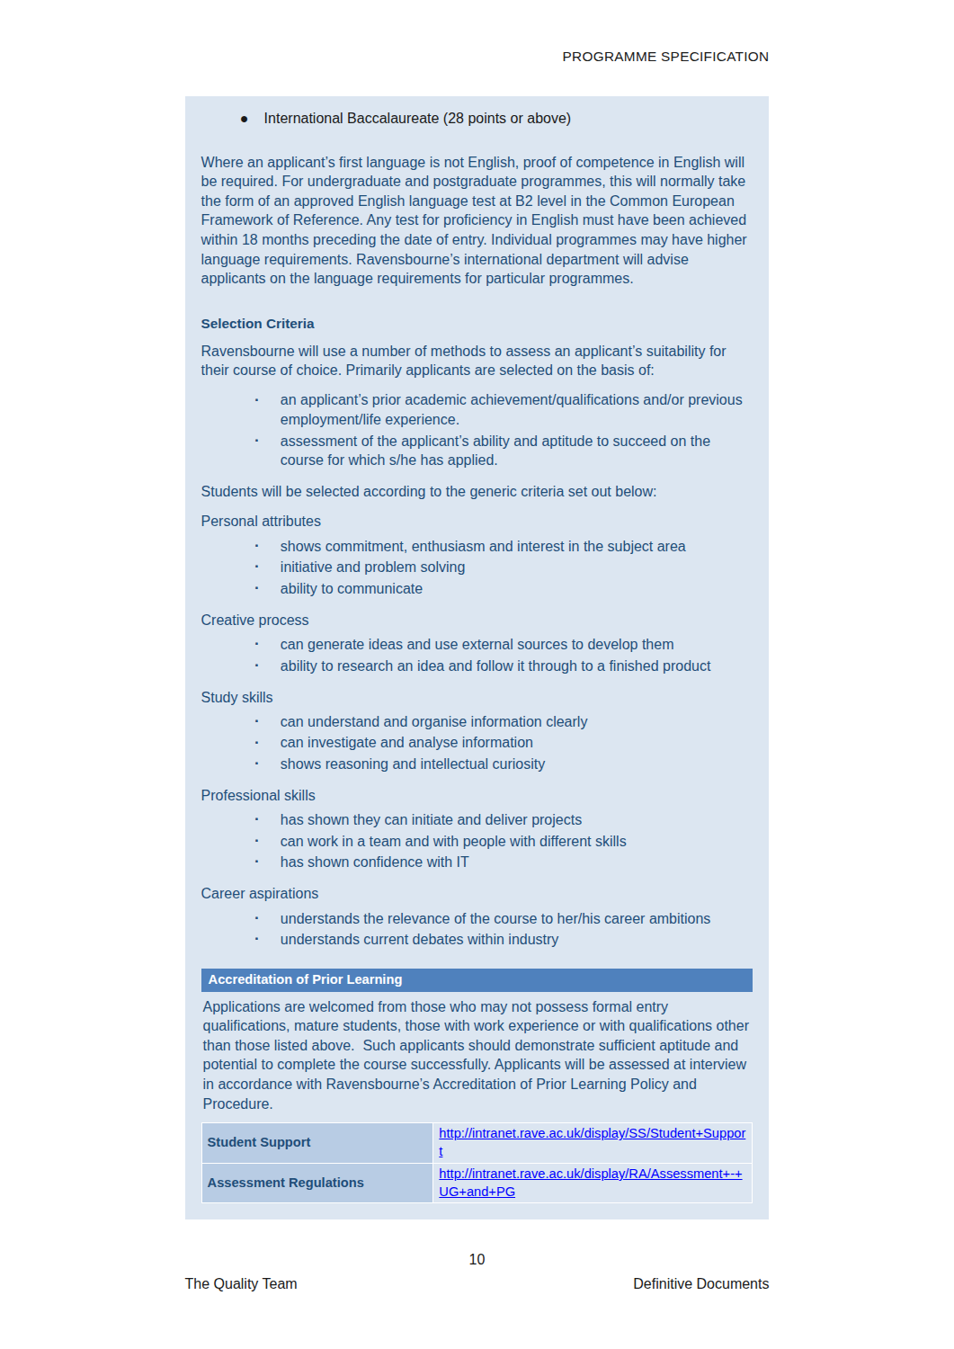PROGRAMME SPECIFICATION
● International Baccalaureate (28 points or above)
Where an applicant’s first language is not English, proof of competence in English will be required. For undergraduate and postgraduate programmes, this will normally take the form of an approved English language test at B2 level in the Common European Framework of Reference. Any test for proficiency in English must have been achieved within 18 months preceding the date of entry. Individual programmes may have higher language requirements. Ravensbourne’s international department will advise applicants on the language requirements for particular programmes.
Selection Criteria
Ravensbourne will use a number of methods to assess an applicant’s suitability for their course of choice. Primarily applicants are selected on the basis of:
an applicant’s prior academic achievement/qualifications and/or previous employment/life experience.
assessment of the applicant’s ability and aptitude to succeed on the course for which s/he has applied.
Students will be selected according to the generic criteria set out below:
Personal attributes
shows commitment, enthusiasm and interest in the subject area
initiative and problem solving
ability to communicate
Creative process
can generate ideas and use external sources to develop them
ability to research an idea and follow it through to a finished product
Study skills
can understand and organise information clearly
can investigate and analyse information
shows reasoning and intellectual curiosity
Professional skills
has shown they can initiate and deliver projects
can work in a team and with people with different skills
has shown confidence with IT
Career aspirations
understands the relevance of the course to her/his career ambitions
understands current debates within industry
Accreditation of Prior Learning
Applications are welcomed from those who may not possess formal entry qualifications, mature students, those with work experience or with qualifications other than those listed above. Such applicants should demonstrate sufficient aptitude and potential to complete the course successfully. Applicants will be assessed at interview in accordance with Ravensbourne’s Accreditation of Prior Learning Policy and Procedure.
| Student Support | http://intranet.rave.ac.uk/display/SS/Student+Support |
| Assessment Regulations | http://intranet.rave.ac.uk/display/RA/Assessment+-+UG+and+PG |
10
The Quality Team Definitive Documents